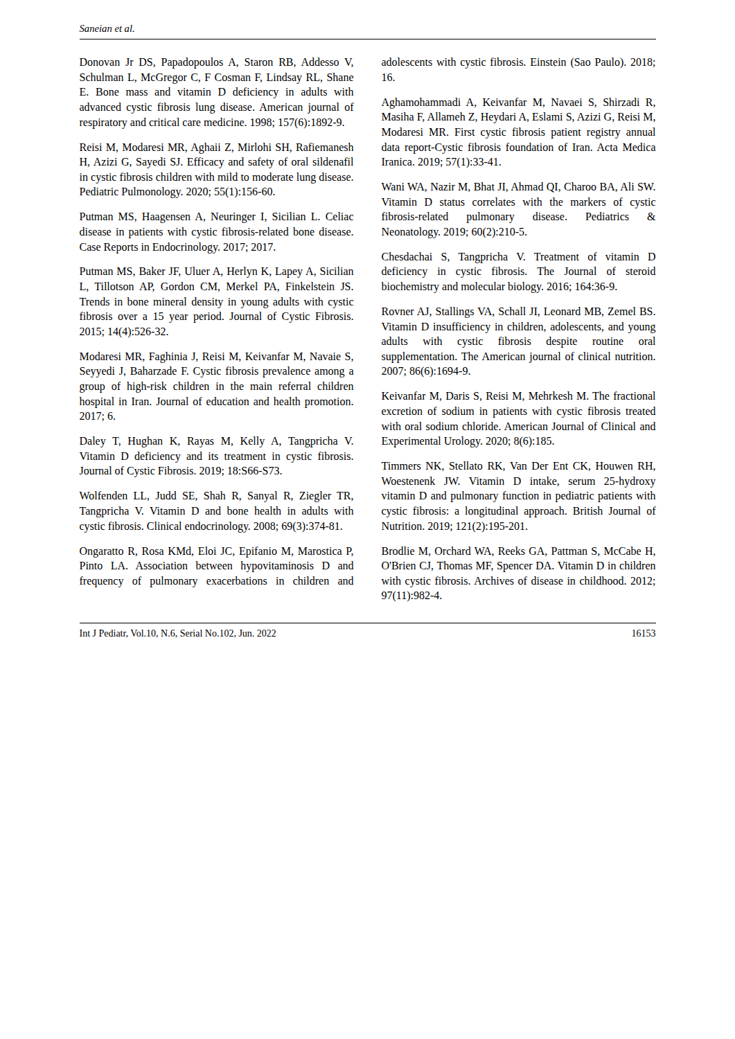Saneian et al.
Donovan Jr DS, Papadopoulos A, Staron RB, Addesso V, Schulman L, McGregor C, F Cosman F, Lindsay RL, Shane E. Bone mass and vitamin D deficiency in adults with advanced cystic fibrosis lung disease. American journal of respiratory and critical care medicine. 1998; 157(6):1892-9.
Reisi M, Modaresi MR, Aghaii Z, Mirlohi SH, Rafiemanesh H, Azizi G, Sayedi SJ. Efficacy and safety of oral sildenafil in cystic fibrosis children with mild to moderate lung disease. Pediatric Pulmonology. 2020; 55(1):156-60.
Putman MS, Haagensen A, Neuringer I, Sicilian L. Celiac disease in patients with cystic fibrosis-related bone disease. Case Reports in Endocrinology. 2017; 2017.
Putman MS, Baker JF, Uluer A, Herlyn K, Lapey A, Sicilian L, Tillotson AP, Gordon CM, Merkel PA, Finkelstein JS. Trends in bone mineral density in young adults with cystic fibrosis over a 15 year period. Journal of Cystic Fibrosis. 2015; 14(4):526-32.
Modaresi MR, Faghinia J, Reisi M, Keivanfar M, Navaie S, Seyyedi J, Baharzade F. Cystic fibrosis prevalence among a group of high-risk children in the main referral children hospital in Iran. Journal of education and health promotion. 2017; 6.
Daley T, Hughan K, Rayas M, Kelly A, Tangpricha V. Vitamin D deficiency and its treatment in cystic fibrosis. Journal of Cystic Fibrosis. 2019; 18:S66-S73.
Wolfenden LL, Judd SE, Shah R, Sanyal R, Ziegler TR, Tangpricha V. Vitamin D and bone health in adults with cystic fibrosis. Clinical endocrinology. 2008; 69(3):374-81.
Ongaratto R, Rosa KMd, Eloi JC, Epifanio M, Marostica P, Pinto LA. Association between hypovitaminosis D and frequency of pulmonary exacerbations in children and adolescents with cystic fibrosis. Einstein (Sao Paulo). 2018; 16.
Aghamohammadi A, Keivanfar M, Navaei S, Shirzadi R, Masiha F, Allameh Z, Heydari A, Eslami S, Azizi G, Reisi M, Modaresi MR. First cystic fibrosis patient registry annual data report-Cystic fibrosis foundation of Iran. Acta Medica Iranica. 2019; 57(1):33-41.
Wani WA, Nazir M, Bhat JI, Ahmad QI, Charoo BA, Ali SW. Vitamin D status correlates with the markers of cystic fibrosis-related pulmonary disease. Pediatrics & Neonatology. 2019; 60(2):210-5.
Chesdachai S, Tangpricha V. Treatment of vitamin D deficiency in cystic fibrosis. The Journal of steroid biochemistry and molecular biology. 2016; 164:36-9.
Rovner AJ, Stallings VA, Schall JI, Leonard MB, Zemel BS. Vitamin D insufficiency in children, adolescents, and young adults with cystic fibrosis despite routine oral supplementation. The American journal of clinical nutrition. 2007; 86(6):1694-9.
Keivanfar M, Daris S, Reisi M, Mehrkesh M. The fractional excretion of sodium in patients with cystic fibrosis treated with oral sodium chloride. American Journal of Clinical and Experimental Urology. 2020; 8(6):185.
Timmers NK, Stellato RK, Van Der Ent CK, Houwen RH, Woestenenk JW. Vitamin D intake, serum 25-hydroxy vitamin D and pulmonary function in pediatric patients with cystic fibrosis: a longitudinal approach. British Journal of Nutrition. 2019; 121(2):195-201.
Brodlie M, Orchard WA, Reeks GA, Pattman S, McCabe H, O'Brien CJ, Thomas MF, Spencer DA. Vitamin D in children with cystic fibrosis. Archives of disease in childhood. 2012; 97(11):982-4.
Int J Pediatr, Vol.10, N.6, Serial No.102, Jun. 2022 16153